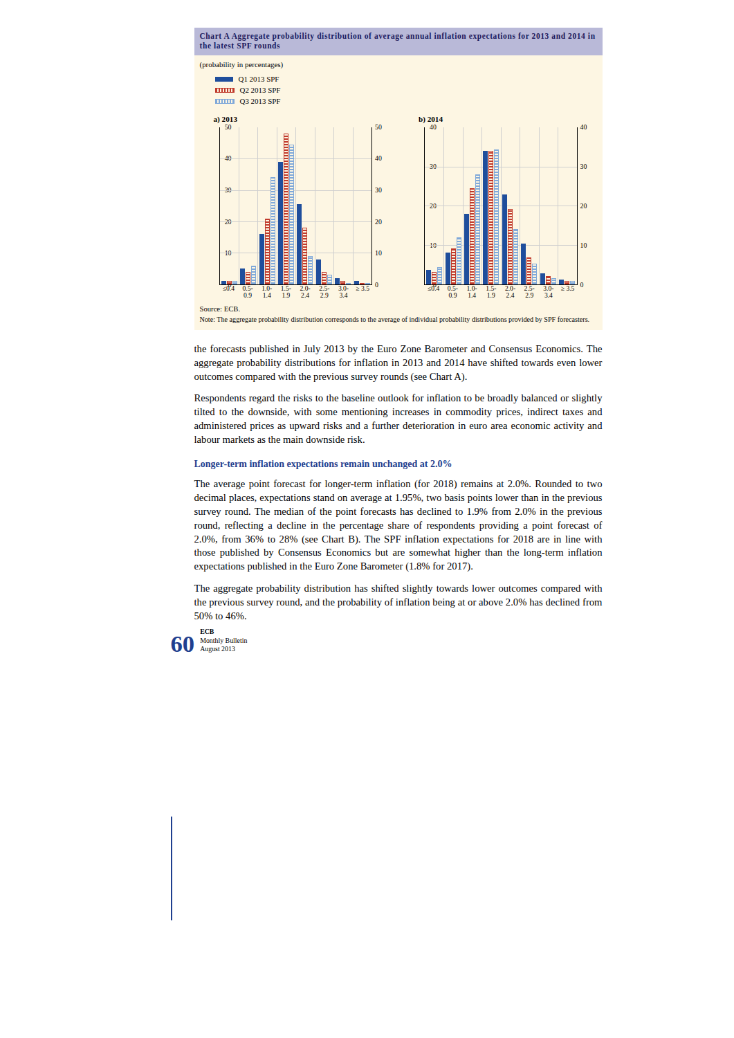Chart A Aggregate probability distribution of average annual inflation expectations for 2013 and 2014 in the latest SPF rounds
(probability in percentages)
Q1 2013 SPF
Q2 2013 SPF
Q3 2013 SPF
a) 2013
50 40 30 20 10 0
50 40 30 20 10 0
≤0.4
0.5-
0.9
1.0-
1.4
1.5-
1.9
2.0-
2.4
2.5-
2.9
3.0-
3.4
≥ 3.5
b) 2014
40 30 20 10 0
40 30 20 10 0
≤0.4
0.5-
0.9
1.0-
1.4
1.5-
1.9
2.0-
2.4
2.5-
2.9
3.0-
3.4
≥ 3.5
Source: ECB.
Note: The aggregate probability distribution corresponds to the average of individual probability distributions provided by SPF forecasters.
the forecasts published in July 2013 by the Euro Zone Barometer and Consensus Economics. The aggregate probability distributions for inflation in 2013 and 2014 have shifted towards even lower outcomes compared with the previous survey rounds (see Chart A).
Respondents regard the risks to the baseline outlook for inflation to be broadly balanced or slightly tilted to the downside, with some mentioning increases in commodity prices, indirect taxes and administered prices as upward risks and a further deterioration in euro area economic activity and labour markets as the main downside risk.
Longer-term inflation expectations remain unchanged at 2.0%
The average point forecast for longer-term inflation (for 2018) remains at 2.0%. Rounded to two decimal places, expectations stand on average at 1.95%, two basis points lower than in the previous survey round. The median of the point forecasts has declined to 1.9% from 2.0% in the previous round, reflecting a decline in the percentage share of respondents providing a point forecast of 2.0%, from 36% to 28% (see Chart B). The SPF inflation expectations for 2018 are in line with those published by Consensus Economics but are somewhat higher than the long-term inflation expectations published in the Euro Zone Barometer (1.8% for 2017).
The aggregate probability distribution has shifted slightly towards lower outcomes compared with the previous survey round, and the probability of inflation being at or above 2.0% has declined from 50% to 46%.
60
ECB
Monthly Bulletin
August 2013